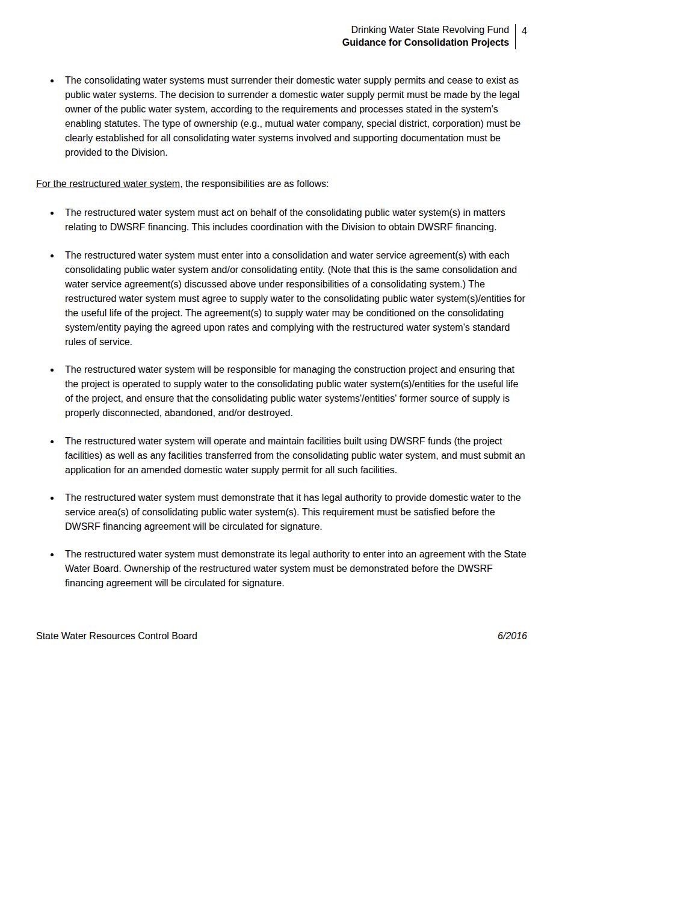Drinking Water State Revolving Fund
Guidance for Consolidation Projects
4
The consolidating water systems must surrender their domestic water supply permits and cease to exist as public water systems. The decision to surrender a domestic water supply permit must be made by the legal owner of the public water system, according to the requirements and processes stated in the system's enabling statutes. The type of ownership (e.g., mutual water company, special district, corporation) must be clearly established for all consolidating water systems involved and supporting documentation must be provided to the Division.
For the restructured water system, the responsibilities are as follows:
The restructured water system must act on behalf of the consolidating public water system(s) in matters relating to DWSRF financing. This includes coordination with the Division to obtain DWSRF financing.
The restructured water system must enter into a consolidation and water service agreement(s) with each consolidating public water system and/or consolidating entity. (Note that this is the same consolidation and water service agreement(s) discussed above under responsibilities of a consolidating system.) The restructured water system must agree to supply water to the consolidating public water system(s)/entities for the useful life of the project. The agreement(s) to supply water may be conditioned on the consolidating system/entity paying the agreed upon rates and complying with the restructured water system's standard rules of service.
The restructured water system will be responsible for managing the construction project and ensuring that the project is operated to supply water to the consolidating public water system(s)/entities for the useful life of the project, and ensure that the consolidating public water systems'/entities' former source of supply is properly disconnected, abandoned, and/or destroyed.
The restructured water system will operate and maintain facilities built using DWSRF funds (the project facilities) as well as any facilities transferred from the consolidating public water system, and must submit an application for an amended domestic water supply permit for all such facilities.
The restructured water system must demonstrate that it has legal authority to provide domestic water to the service area(s) of consolidating public water system(s). This requirement must be satisfied before the DWSRF financing agreement will be circulated for signature.
The restructured water system must demonstrate its legal authority to enter into an agreement with the State Water Board. Ownership of the restructured water system must be demonstrated before the DWSRF financing agreement will be circulated for signature.
State Water Resources Control Board
6/2016